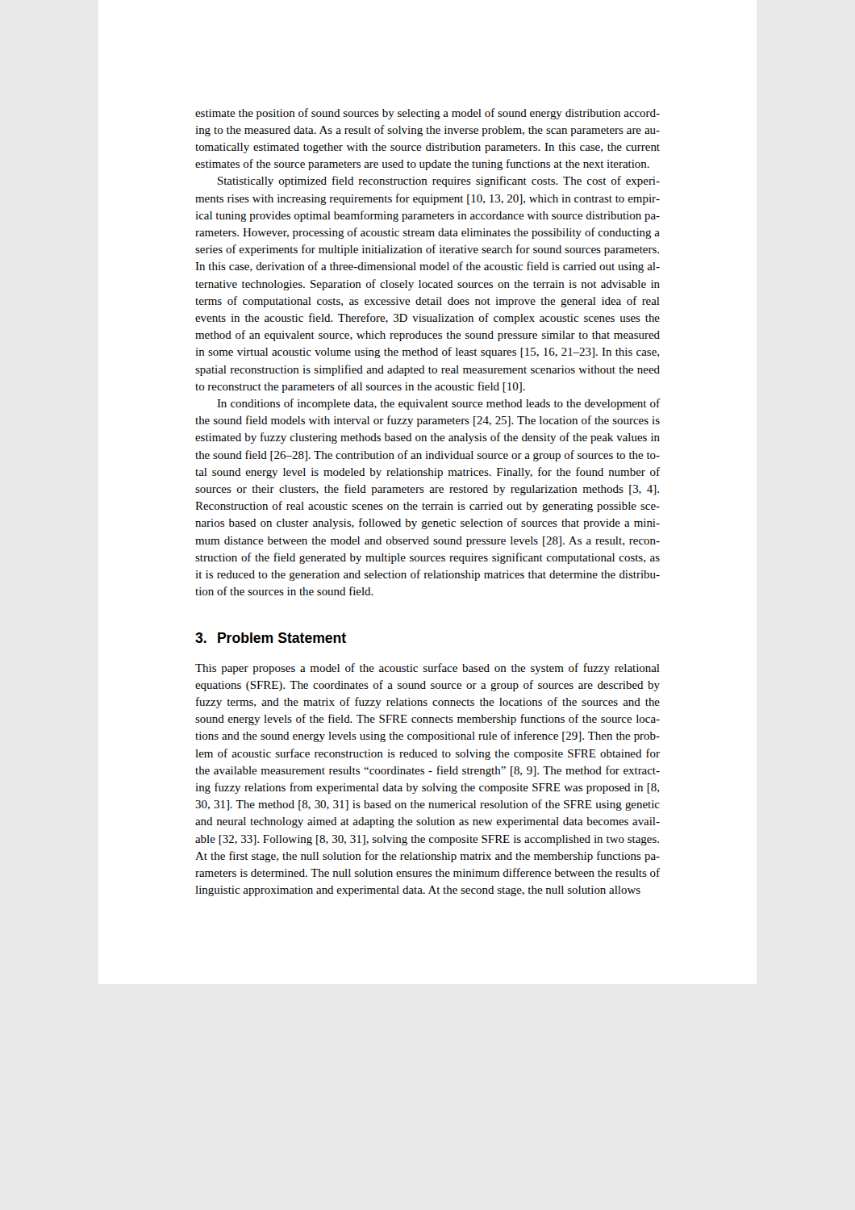estimate the position of sound sources by selecting a model of sound energy distribution according to the measured data. As a result of solving the inverse problem, the scan parameters are automatically estimated together with the source distribution parameters. In this case, the current estimates of the source parameters are used to update the tuning functions at the next iteration.
Statistically optimized field reconstruction requires significant costs. The cost of experiments rises with increasing requirements for equipment [10, 13, 20], which in contrast to empirical tuning provides optimal beamforming parameters in accordance with source distribution parameters. However, processing of acoustic stream data eliminates the possibility of conducting a series of experiments for multiple initialization of iterative search for sound sources parameters. In this case, derivation of a three-dimensional model of the acoustic field is carried out using alternative technologies. Separation of closely located sources on the terrain is not advisable in terms of computational costs, as excessive detail does not improve the general idea of real events in the acoustic field. Therefore, 3D visualization of complex acoustic scenes uses the method of an equivalent source, which reproduces the sound pressure similar to that measured in some virtual acoustic volume using the method of least squares [15, 16, 21–23]. In this case, spatial reconstruction is simplified and adapted to real measurement scenarios without the need to reconstruct the parameters of all sources in the acoustic field [10].
In conditions of incomplete data, the equivalent source method leads to the development of the sound field models with interval or fuzzy parameters [24, 25]. The location of the sources is estimated by fuzzy clustering methods based on the analysis of the density of the peak values in the sound field [26–28]. The contribution of an individual source or a group of sources to the total sound energy level is modeled by relationship matrices. Finally, for the found number of sources or their clusters, the field parameters are restored by regularization methods [3, 4]. Reconstruction of real acoustic scenes on the terrain is carried out by generating possible scenarios based on cluster analysis, followed by genetic selection of sources that provide a minimum distance between the model and observed sound pressure levels [28]. As a result, reconstruction of the field generated by multiple sources requires significant computational costs, as it is reduced to the generation and selection of relationship matrices that determine the distribution of the sources in the sound field.
3. Problem Statement
This paper proposes a model of the acoustic surface based on the system of fuzzy relational equations (SFRE). The coordinates of a sound source or a group of sources are described by fuzzy terms, and the matrix of fuzzy relations connects the locations of the sources and the sound energy levels of the field. The SFRE connects membership functions of the source locations and the sound energy levels using the compositional rule of inference [29]. Then the problem of acoustic surface reconstruction is reduced to solving the composite SFRE obtained for the available measurement results “coordinates - field strength” [8, 9]. The method for extracting fuzzy relations from experimental data by solving the composite SFRE was proposed in [8, 30, 31]. The method [8, 30, 31] is based on the numerical resolution of the SFRE using genetic and neural technology aimed at adapting the solution as new experimental data becomes available [32, 33]. Following [8, 30, 31], solving the composite SFRE is accomplished in two stages. At the first stage, the null solution for the relationship matrix and the membership functions parameters is determined. The null solution ensures the minimum difference between the results of linguistic approximation and experimental data. At the second stage, the null solution allows